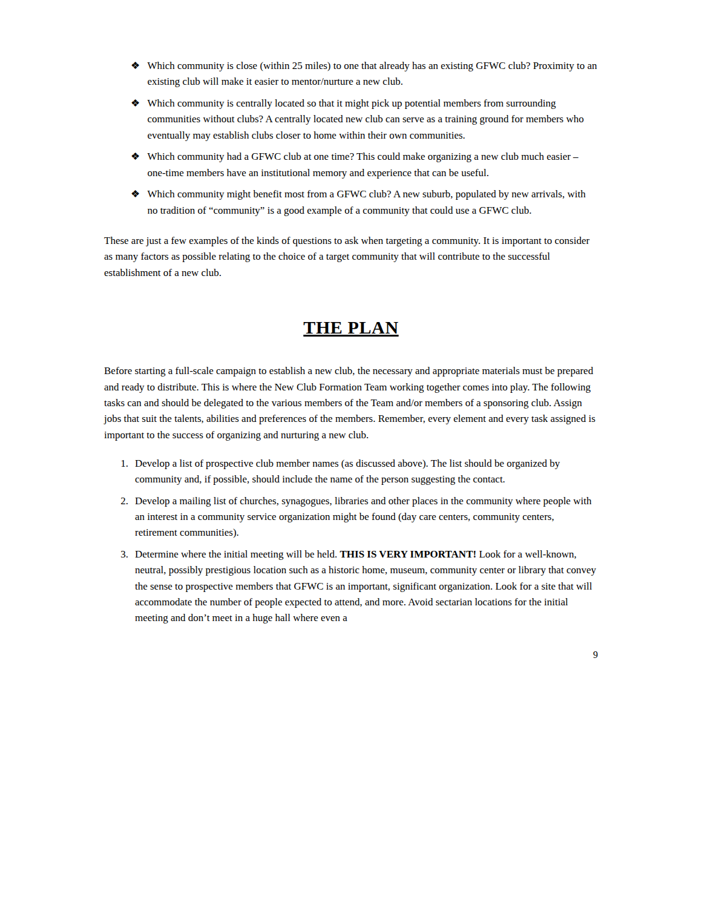Which community is close (within 25 miles) to one that already has an existing GFWC club? Proximity to an existing club will make it easier to mentor/nurture a new club.
Which community is centrally located so that it might pick up potential members from surrounding communities without clubs? A centrally located new club can serve as a training ground for members who eventually may establish clubs closer to home within their own communities.
Which community had a GFWC club at one time? This could make organizing a new club much easier – one-time members have an institutional memory and experience that can be useful.
Which community might benefit most from a GFWC club? A new suburb, populated by new arrivals, with no tradition of “community” is a good example of a community that could use a GFWC club.
These are just a few examples of the kinds of questions to ask when targeting a community. It is important to consider as many factors as possible relating to the choice of a target community that will contribute to the successful establishment of a new club.
THE PLAN
Before starting a full-scale campaign to establish a new club, the necessary and appropriate materials must be prepared and ready to distribute. This is where the New Club Formation Team working together comes into play. The following tasks can and should be delegated to the various members of the Team and/or members of a sponsoring club. Assign jobs that suit the talents, abilities and preferences of the members. Remember, every element and every task assigned is important to the success of organizing and nurturing a new club.
Develop a list of prospective club member names (as discussed above). The list should be organized by community and, if possible, should include the name of the person suggesting the contact.
Develop a mailing list of churches, synagogues, libraries and other places in the community where people with an interest in a community service organization might be found (day care centers, community centers, retirement communities).
Determine where the initial meeting will be held. THIS IS VERY IMPORTANT! Look for a well-known, neutral, possibly prestigious location such as a historic home, museum, community center or library that convey the sense to prospective members that GFWC is an important, significant organization. Look for a site that will accommodate the number of people expected to attend, and more. Avoid sectarian locations for the initial meeting and don’t meet in a huge hall where even a
9